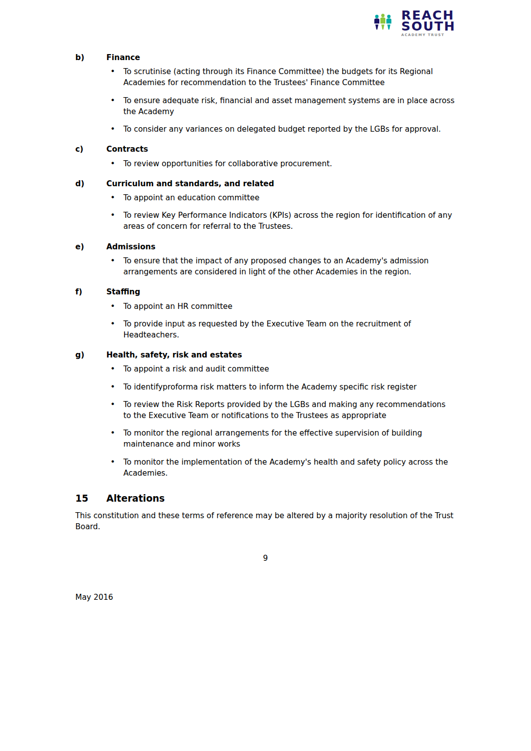REACH SOUTH ACADEMY TRUST
b) Finance
To scrutinise (acting through its Finance Committee) the budgets for its Regional Academies for recommendation to the Trustees' Finance Committee
To ensure adequate risk, financial and asset management systems are in place across the Academy
To consider any variances on delegated budget reported by the LGBs for approval.
c) Contracts
To review opportunities for collaborative procurement.
d) Curriculum and standards, and related
To appoint an education committee
To review Key Performance Indicators (KPIs) across the region for identification of any areas of concern for referral to the Trustees.
e) Admissions
To ensure that the impact of any proposed changes to an Academy's admission arrangements are considered in light of the other Academies in the region.
f) Staffing
To appoint an HR committee
To provide input as requested by the Executive Team on the recruitment of Headteachers.
g) Health, safety, risk and estates
To appoint a risk and audit committee
To identifyproforma risk matters to inform the Academy specific risk register
To review the Risk Reports provided by the LGBs and making any recommendations to the Executive Team or notifications to the Trustees as appropriate
To monitor the regional arrangements for the effective supervision of building maintenance and minor works
To monitor the implementation of the Academy's health and safety policy across the Academies.
15 Alterations
This constitution and these terms of reference may be altered by a majority resolution of the Trust Board.
9
May 2016